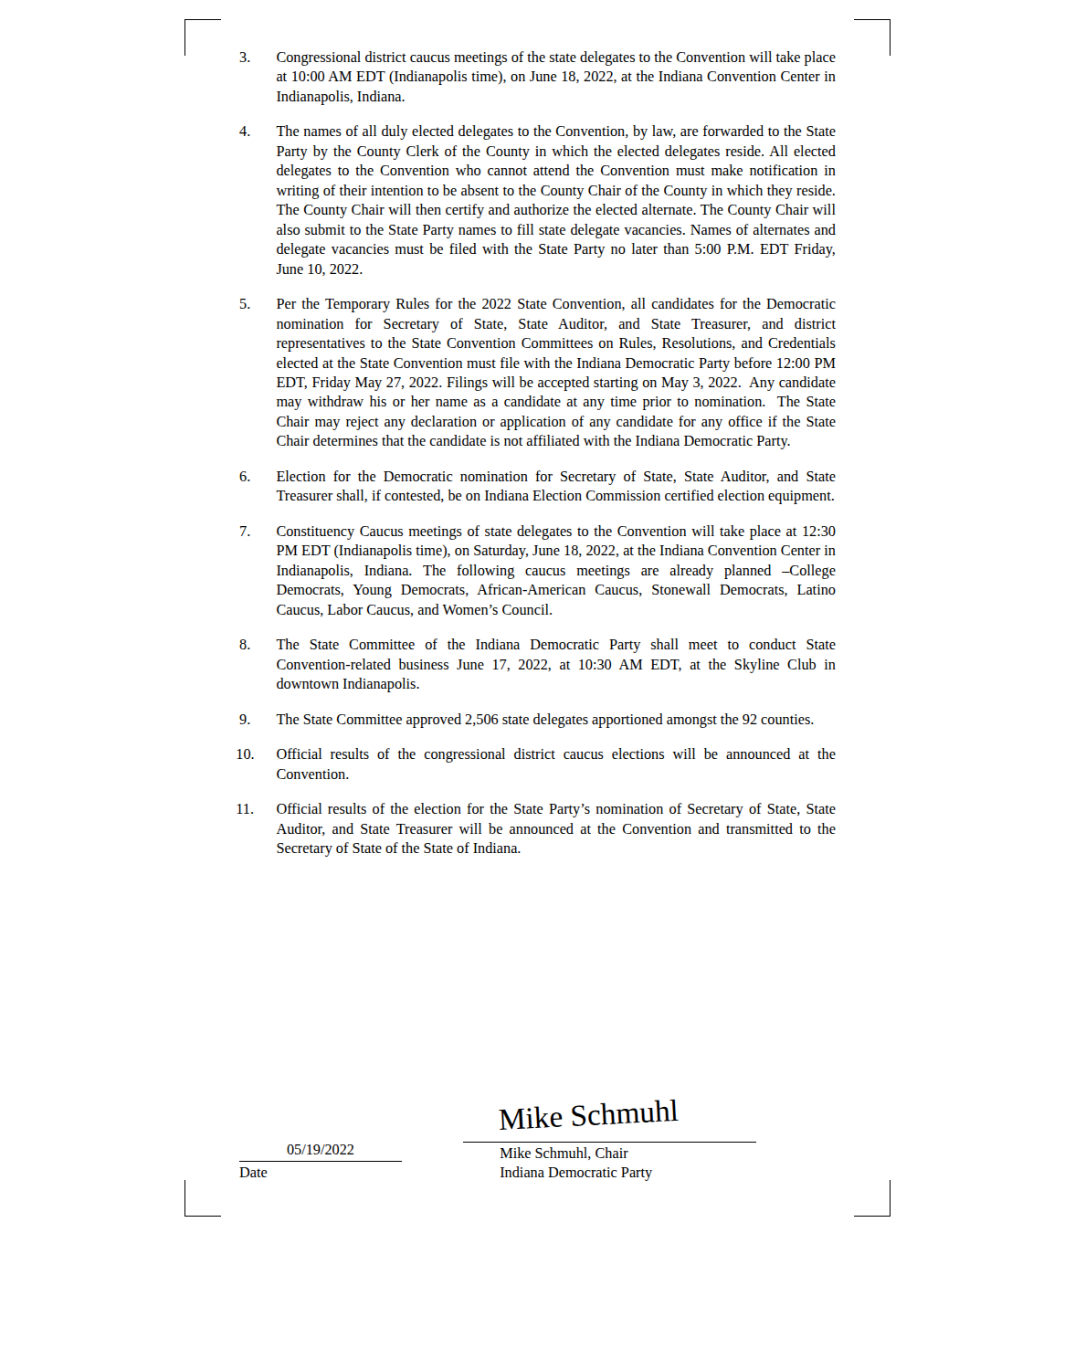3. Congressional district caucus meetings of the state delegates to the Convention will take place at 10:00 AM EDT (Indianapolis time), on June 18, 2022, at the Indiana Convention Center in Indianapolis, Indiana.
4. The names of all duly elected delegates to the Convention, by law, are forwarded to the State Party by the County Clerk of the County in which the elected delegates reside. All elected delegates to the Convention who cannot attend the Convention must make notification in writing of their intention to be absent to the County Chair of the County in which they reside. The County Chair will then certify and authorize the elected alternate. The County Chair will also submit to the State Party names to fill state delegate vacancies. Names of alternates and delegate vacancies must be filed with the State Party no later than 5:00 P.M. EDT Friday, June 10, 2022.
5. Per the Temporary Rules for the 2022 State Convention, all candidates for the Democratic nomination for Secretary of State, State Auditor, and State Treasurer, and district representatives to the State Convention Committees on Rules, Resolutions, and Credentials elected at the State Convention must file with the Indiana Democratic Party before 12:00 PM EDT, Friday May 27, 2022. Filings will be accepted starting on May 3, 2022. Any candidate may withdraw his or her name as a candidate at any time prior to nomination. The State Chair may reject any declaration or application of any candidate for any office if the State Chair determines that the candidate is not affiliated with the Indiana Democratic Party.
6. Election for the Democratic nomination for Secretary of State, State Auditor, and State Treasurer shall, if contested, be on Indiana Election Commission certified election equipment.
7. Constituency Caucus meetings of state delegates to the Convention will take place at 12:30 PM EDT (Indianapolis time), on Saturday, June 18, 2022, at the Indiana Convention Center in Indianapolis, Indiana. The following caucus meetings are already planned –College Democrats, Young Democrats, African-American Caucus, Stonewall Democrats, Latino Caucus, Labor Caucus, and Women’s Council.
8. The State Committee of the Indiana Democratic Party shall meet to conduct State Convention-related business June 17, 2022, at 10:30 AM EDT, at the Skyline Club in downtown Indianapolis.
9. The State Committee approved 2,506 state delegates apportioned amongst the 92 counties.
10. Official results of the congressional district caucus elections will be announced at the Convention.
11. Official results of the election for the State Party’s nomination of Secretary of State, State Auditor, and State Treasurer will be announced at the Convention and transmitted to the Secretary of State of the State of Indiana.
05/19/2022
Date
Mike Schmuhl
Mike Schmuhl, Chair
Indiana Democratic Party